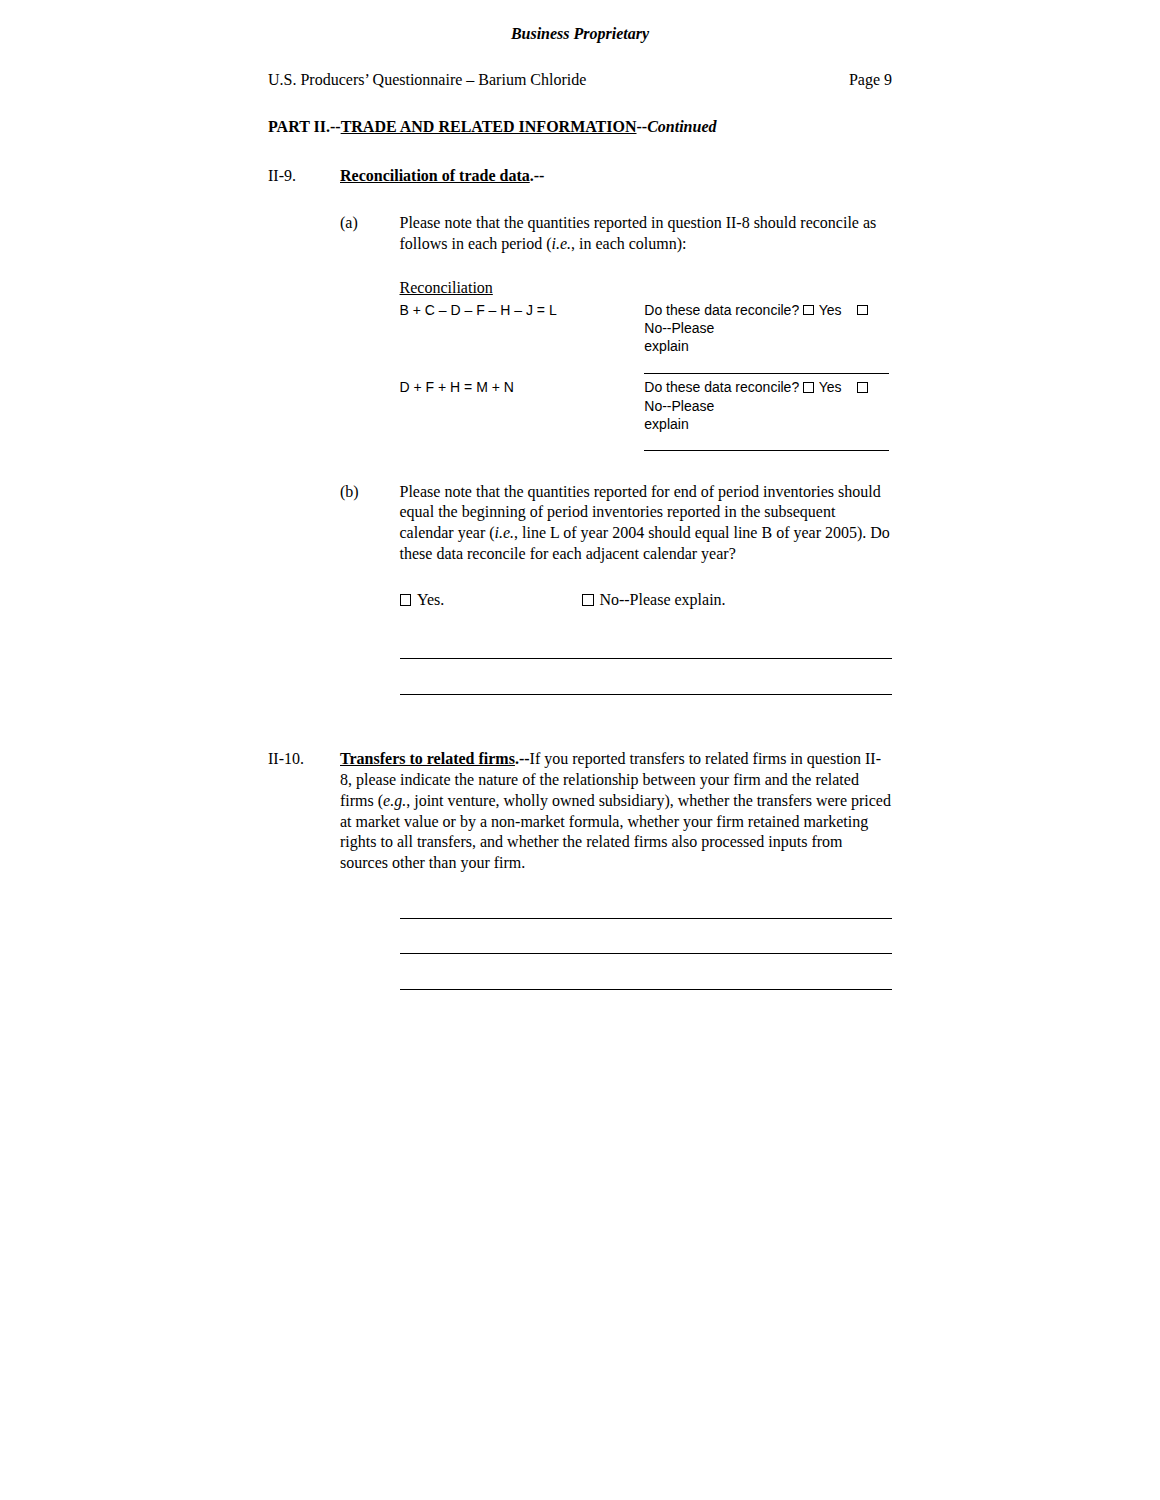Business Proprietary
U.S. Producers’ Questionnaire – Barium Chloride
Page 9
PART II.--TRADE AND RELATED INFORMATION--Continued
II-9.
Reconciliation of trade data.--
(a)
Please note that the quantities reported in question II-8 should reconcile as follows in each period (i.e., in each column):
Reconciliation
| B + C – D – F – H – J = L | Do these data reconcile? Yes No--Please explain |
| D + F + H = M + N | Do these data reconcile? Yes No--Please explain |
(b)
Please note that the quantities reported for end of period inventories should equal the beginning of period inventories reported in the subsequent calendar year (i.e., line L of year 2004 should equal line B of year 2005). Do these data reconcile for each adjacent calendar year?
Yes. No--Please explain.
II-10.
Transfers to related firms.--If you reported transfers to related firms in question II-8, please indicate the nature of the relationship between your firm and the related firms (e.g., joint venture, wholly owned subsidiary), whether the transfers were priced at market value or by a non-market formula, whether your firm retained marketing rights to all transfers, and whether the related firms also processed inputs from sources other than your firm.